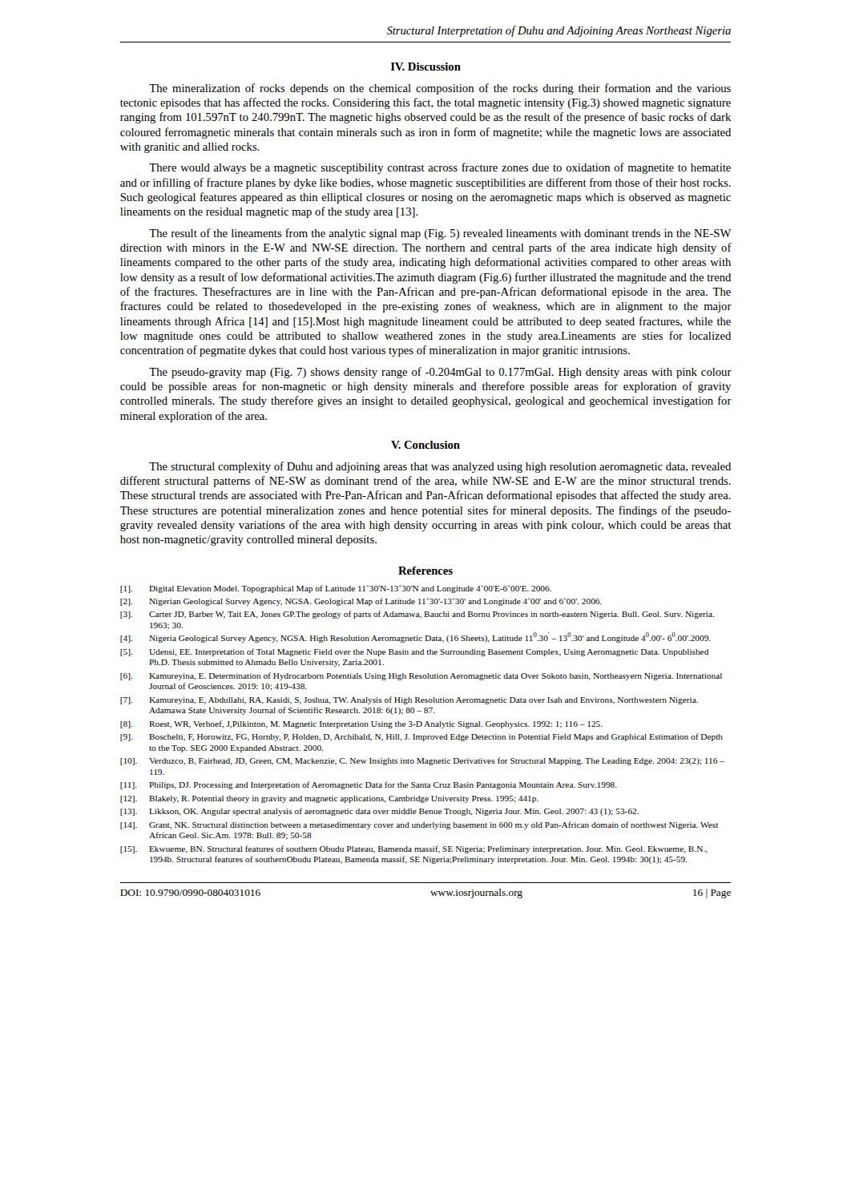Structural Interpretation of Duhu and Adjoining Areas Northeast Nigeria
IV. Discussion
The mineralization of rocks depends on the chemical composition of the rocks during their formation and the various tectonic episodes that has affected the rocks. Considering this fact, the total magnetic intensity (Fig.3) showed magnetic signature ranging from 101.597nT to 240.799nT. The magnetic highs observed could be as the result of the presence of basic rocks of dark coloured ferromagnetic minerals that contain minerals such as iron in form of magnetite; while the magnetic lows are associated with granitic and allied rocks.
There would always be a magnetic susceptibility contrast across fracture zones due to oxidation of magnetite to hematite and or infilling of fracture planes by dyke like bodies, whose magnetic susceptibilities are different from those of their host rocks. Such geological features appeared as thin elliptical closures or nosing on the aeromagnetic maps which is observed as magnetic lineaments on the residual magnetic map of the study area [13].
The result of the lineaments from the analytic signal map (Fig. 5) revealed lineaments with dominant trends in the NE-SW direction with minors in the E-W and NW-SE direction. The northern and central parts of the area indicate high density of lineaments compared to the other parts of the study area, indicating high deformational activities compared to other areas with low density as a result of low deformational activities.The azimuth diagram (Fig.6) further illustrated the magnitude and the trend of the fractures. Thesefractures are in line with the Pan-African and pre-pan-African deformational episode in the area. The fractures could be related to thosedeveloped in the pre-existing zones of weakness, which are in alignment to the major lineaments through Africa [14] and [15].Most high magnitude lineament could be attributed to deep seated fractures, while the low magnitude ones could be attributed to shallow weathered zones in the study area.Lineaments are sties for localized concentration of pegmatite dykes that could host various types of mineralization in major granitic intrusions.
The pseudo-gravity map (Fig. 7) shows density range of -0.204mGal to 0.177mGal. High density areas with pink colour could be possible areas for non-magnetic or high density minerals and therefore possible areas for exploration of gravity controlled minerals. The study therefore gives an insight to detailed geophysical, geological and geochemical investigation for mineral exploration of the area.
V. Conclusion
The structural complexity of Duhu and adjoining areas that was analyzed using high resolution aeromagnetic data, revealed different structural patterns of NE-SW as dominant trend of the area, while NW-SE and E-W are the minor structural trends. These structural trends are associated with Pre-Pan-African and Pan-African deformational episodes that affected the study area. These structures are potential mineralization zones and hence potential sites for mineral deposits. The findings of the pseudo-gravity revealed density variations of the area with high density occurring in areas with pink colour, which could be areas that host non-magnetic/gravity controlled mineral deposits.
References
Digital Elevation Model. Topographical Map of Latitude 11˚30'N-13˚30'N and Longitude 4˚00'E-6˚00'E. 2006.
Nigerian Geological Survey Agency, NGSA. Geological Map of Latitude 11˚30'-13˚30' and Longitude 4˚00' and 6˚00'. 2006.
Carter JD, Barber W, Tait EA, Jones GP.The geology of parts of Adamawa, Bauchi and Bornu Provinces in north-eastern Nigeria. Bull. Geol. Surv. Nigeria. 1963; 30.
Nigeria Geological Survey Agency, NGSA. High Resolution Aeromagnetic Data, (16 Sheets), Latitude 110.30' – 130.30' and Longitude 40.00'- 60.00'.2009.
Udensi, EE. Interpretation of Total Magnetic Field over the Nupe Basin and the Surrounding Basement Complex, Using Aeromagnetic Data. Unpublished Ph.D. Thesis submitted to Ahmadu Bello University, Zaria.2001.
Kamureyina, E. Determination of Hydrocarborn Potentials Using High Resolution Aeromagnetic data Over Sokoto basin, Northeasyern Nigeria. International Journal of Geosciences. 2019: 10; 419-438.
Kamureyina, E, Abdullahi, RA, Kasidi, S, Joshua, TW. Analysis of High Resolution Aeromagnetic Data over Isah and Environs, Northwestern Nigeria. Adamawa State University Journal of Scientific Research. 2018: 6(1); 80 – 87.
Roest, WR, Verhoef, J,Pilkinton, M. Magnetic Interpretation Using the 3-D Analytic Signal. Geophysics. 1992: 1; 116 – 125.
Boschelti, F, Horowitz, FG, Hornby, P, Holden, D, Archibald, N, Hill, J. Improved Edge Detection in Potential Field Maps and Graphical Estimation of Depth to the Top. SEG 2000 Expanded Abstract. 2000.
Verduzco, B, Fairhead, JD, Green, CM, Mackenzie, C. New Insights into Magnetic Derivatives for Structural Mapping. The Leading Edge. 2004: 23(2); 116 – 119.
Philips, DJ. Processing and Interpretation of Aeromagnetic Data for the Santa Cruz Basin Pantagonia Mountain Area. Surv.1998.
Blakely, R. Potential theory in gravity and magnetic applications, Cambridge University Press. 1995; 441p.
Likkson, OK. Angular spectral analysis of aeromagnetic data over middle Benue Trough, Nigeria Jour. Min. Geol. 2007: 43 (1); 53-62.
Grant, NK. Structural distinction between a metasedimentary cover and underlying basement in 600 m.y old Pan-African domain of northwest Nigeria. West African Geol. Sic.Am. 1978: Bull. 89; 50-58
Ekwueme, BN. Structural features of southern Obudu Plateau, Bamenda massif, SE Nigeria; Preliminary interpretation. Jour. Min. Geol. Ekwueme, B.N., 1994b. Structural features of southernObudu Plateau, Bamenda massif, SE Nigeria;Preliminary interpretation. Jour. Min. Geol. 1994b: 30(1); 45-59.
DOI: 10.9790/0990-0804031016 www.iosrjournals.org 16 | Page